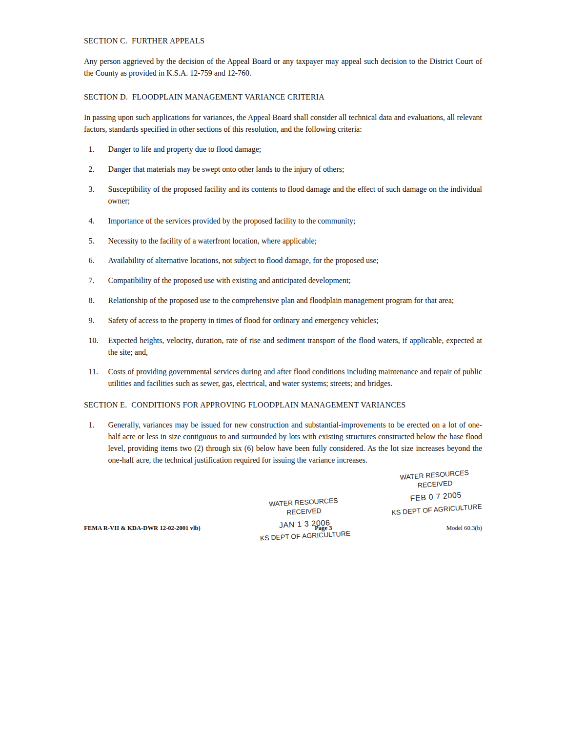SECTION C. FURTHER APPEALS
Any person aggrieved by the decision of the Appeal Board or any taxpayer may appeal such decision to the District Court of the County as provided in K.S.A. 12-759 and 12-760.
SECTION D. FLOODPLAIN MANAGEMENT VARIANCE CRITERIA
In passing upon such applications for variances, the Appeal Board shall consider all technical data and evaluations, all relevant factors, standards specified in other sections of this resolution, and the following criteria:
1. Danger to life and property due to flood damage;
2. Danger that materials may be swept onto other lands to the injury of others;
3. Susceptibility of the proposed facility and its contents to flood damage and the effect of such damage on the individual owner;
4. Importance of the services provided by the proposed facility to the community;
5. Necessity to the facility of a waterfront location, where applicable;
6. Availability of alternative locations, not subject to flood damage, for the proposed use;
7. Compatibility of the proposed use with existing and anticipated development;
8. Relationship of the proposed use to the comprehensive plan and floodplain management program for that area;
9. Safety of access to the property in times of flood for ordinary and emergency vehicles;
10. Expected heights, velocity, duration, rate of rise and sediment transport of the flood waters, if applicable, expected at the site; and,
11. Costs of providing governmental services during and after flood conditions including maintenance and repair of public utilities and facilities such as sewer, gas, electrical, and water systems; streets; and bridges.
SECTION E. CONDITIONS FOR APPROVING FLOODPLAIN MANAGEMENT VARIANCES
1. Generally, variances may be issued for new construction and substantial-improvements to be erected on a lot of one-half acre or less in size contiguous to and surrounded by lots with existing structures constructed below the base flood level, providing items two (2) through six (6) below have been fully considered. As the lot size increases beyond the one-half acre, the technical justification required for issuing the variance increases.
Water Resources
Received
FEB 0 7 2005
KS Dept of Agriculture
Water Resources
Received
JAN 1 3 2006
KS Dept of Agriculture
FEMA R-VII & KDA-DWR 12-02-2001 vlb) Page 3 Model 60.3(b)